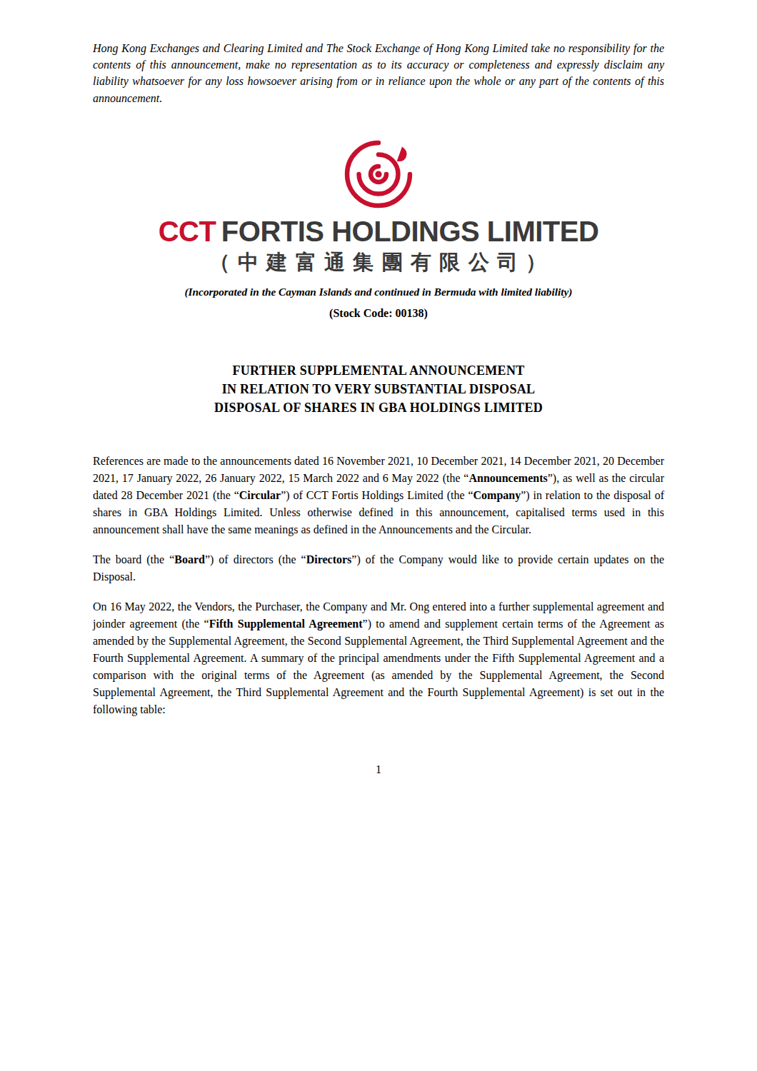Hong Kong Exchanges and Clearing Limited and The Stock Exchange of Hong Kong Limited take no responsibility for the contents of this announcement, make no representation as to its accuracy or completeness and expressly disclaim any liability whatsoever for any loss howsoever arising from or in reliance upon the whole or any part of the contents of this announcement.
CCT FORTIS HOLDINGS LIMITED
（ 中 建 富 通 集 團 有 限 公 司 ）
(Incorporated in the Cayman Islands and continued in Bermuda with limited liability)
(Stock Code: 00138)
FURTHER SUPPLEMENTAL ANNOUNCEMENT
IN RELATION TO VERY SUBSTANTIAL DISPOSAL
DISPOSAL OF SHARES IN GBA HOLDINGS LIMITED
References are made to the announcements dated 16 November 2021, 10 December 2021, 14 December 2021, 20 December 2021, 17 January 2022, 26 January 2022, 15 March 2022 and 6 May 2022 (the “Announcements”), as well as the circular dated 28 December 2021 (the “Circular”) of CCT Fortis Holdings Limited (the “Company”) in relation to the disposal of shares in GBA Holdings Limited. Unless otherwise defined in this announcement, capitalised terms used in this announcement shall have the same meanings as defined in the Announcements and the Circular.
The board (the “Board”) of directors (the “Directors”) of the Company would like to provide certain updates on the Disposal.
On 16 May 2022, the Vendors, the Purchaser, the Company and Mr. Ong entered into a further supplemental agreement and joinder agreement (the “Fifth Supplemental Agreement”) to amend and supplement certain terms of the Agreement as amended by the Supplemental Agreement, the Second Supplemental Agreement, the Third Supplemental Agreement and the Fourth Supplemental Agreement. A summary of the principal amendments under the Fifth Supplemental Agreement and a comparison with the original terms of the Agreement (as amended by the Supplemental Agreement, the Second Supplemental Agreement, the Third Supplemental Agreement and the Fourth Supplemental Agreement) is set out in the following table:
1